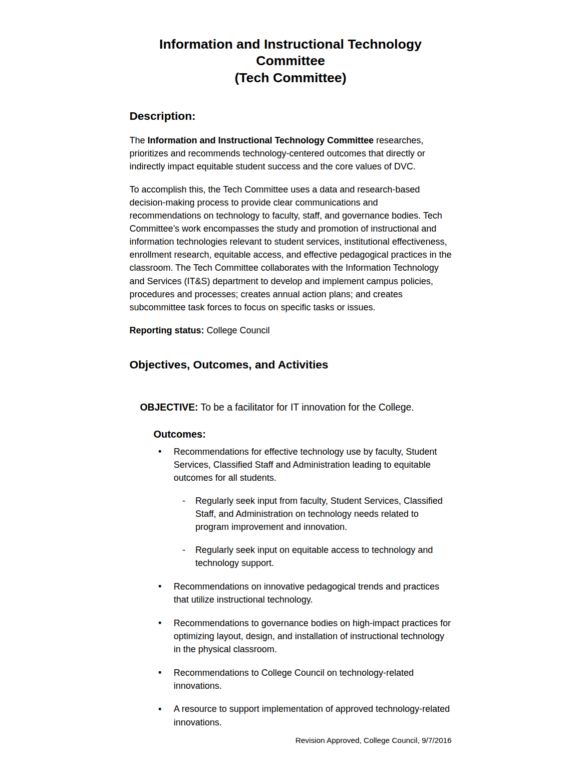Information and Instructional Technology Committee
(Tech Committee)
Description:
The Information and Instructional Technology Committee researches, prioritizes and recommends technology-centered outcomes that directly or indirectly impact equitable student success and the core values of DVC.
To accomplish this, the Tech Committee uses a data and research-based decision-making process to provide clear communications and recommendations on technology to faculty, staff, and governance bodies. Tech Committee’s work encompasses the study and promotion of instructional and information technologies relevant to student services, institutional effectiveness, enrollment research, equitable access, and effective pedagogical practices in the classroom. The Tech Committee collaborates with the Information Technology and Services (IT&S) department to develop and implement campus policies, procedures and processes; creates annual action plans; and creates subcommittee task forces to focus on specific tasks or issues.
Reporting status: College Council
Objectives, Outcomes, and Activities
OBJECTIVE: To be a facilitator for IT innovation for the College.
Outcomes:
Recommendations for effective technology use by faculty, Student Services, Classified Staff and Administration leading to equitable outcomes for all students.
Regularly seek input from faculty, Student Services, Classified Staff, and Administration on technology needs related to program improvement and innovation.
Regularly seek input on equitable access to technology and technology support.
Recommendations on innovative pedagogical trends and practices that utilize instructional technology.
Recommendations to governance bodies on high-impact practices for optimizing layout, design, and installation of instructional technology in the physical classroom.
Recommendations to College Council on technology-related innovations.
A resource to support implementation of approved technology-related innovations.
Revision Approved, College Council, 9/7/2016